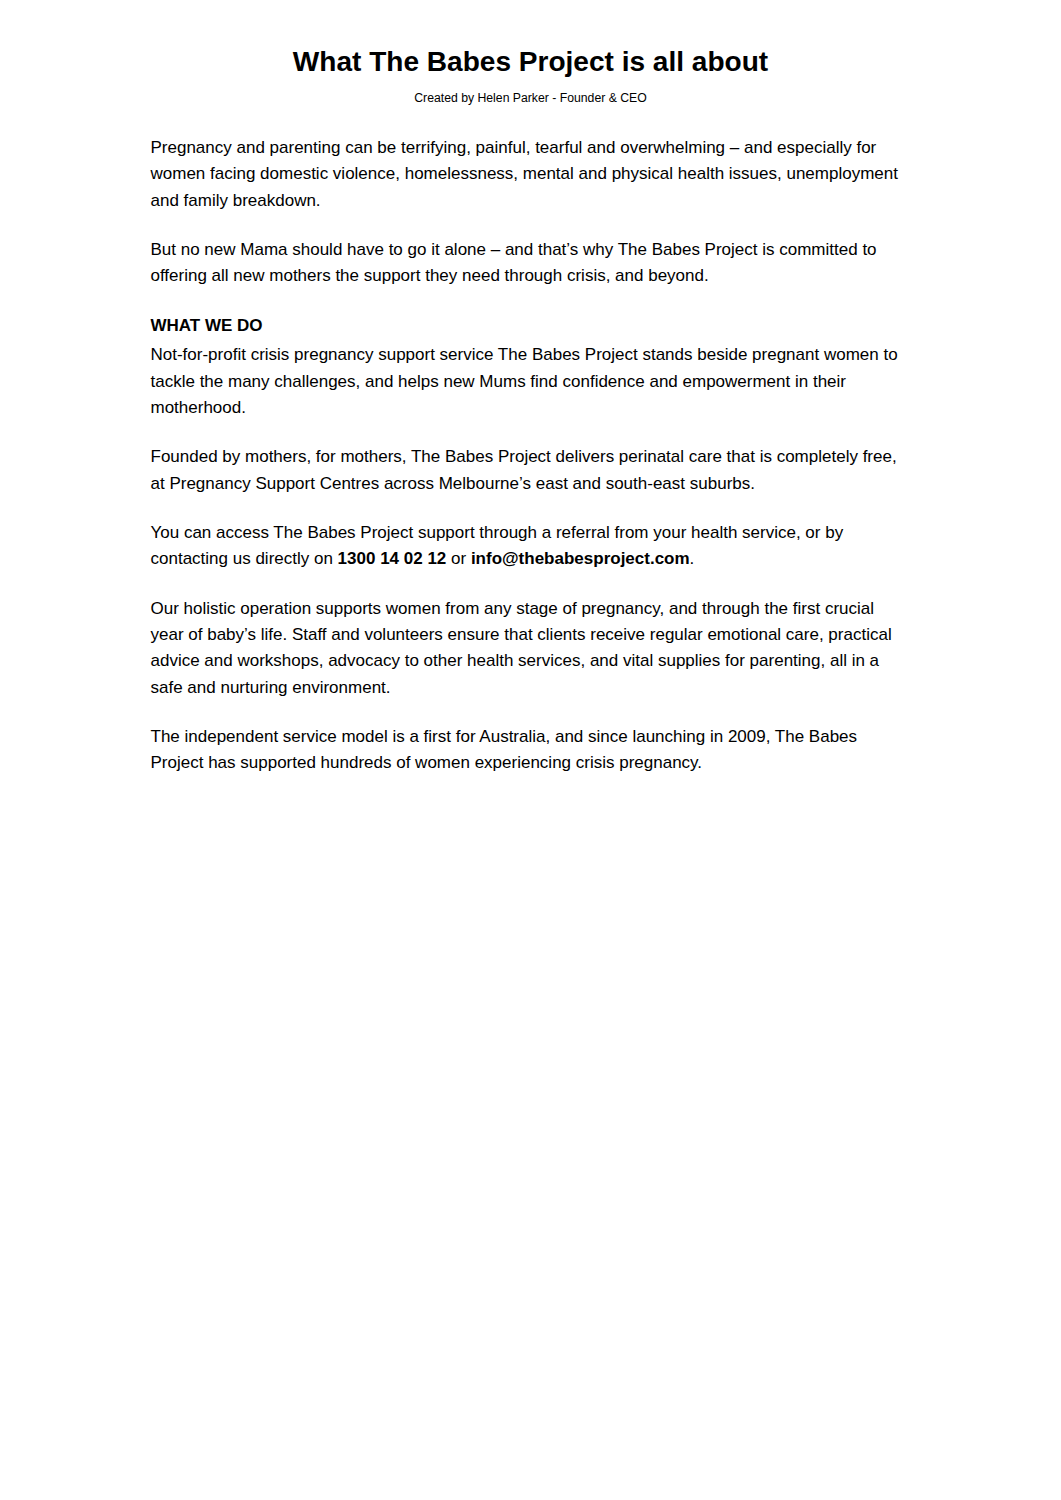What The Babes Project is all about
Created by Helen Parker - Founder & CEO
Pregnancy and parenting can be terrifying, painful, tearful and overwhelming – and especially for women facing domestic violence, homelessness, mental and physical health issues, unemployment and family breakdown.
But no new Mama should have to go it alone – and that’s why The Babes Project is committed to offering all new mothers the support they need through crisis, and beyond.
WHAT WE DO
Not-for-profit crisis pregnancy support service The Babes Project stands beside pregnant women to tackle the many challenges, and helps new Mums find confidence and empowerment in their motherhood.
Founded by mothers, for mothers, The Babes Project delivers perinatal care that is completely free, at Pregnancy Support Centres across Melbourne’s east and south-east suburbs.
You can access The Babes Project support through a referral from your health service, or by contacting us directly on 1300 14 02 12 or info@thebabesproject.com.
Our holistic operation supports women from any stage of pregnancy, and through the first crucial year of baby’s life. Staff and volunteers ensure that clients receive regular emotional care, practical advice and workshops, advocacy to other health services, and vital supplies for parenting, all in a safe and nurturing environment.
The independent service model is a first for Australia, and since launching in 2009, The Babes Project has supported hundreds of women experiencing crisis pregnancy.